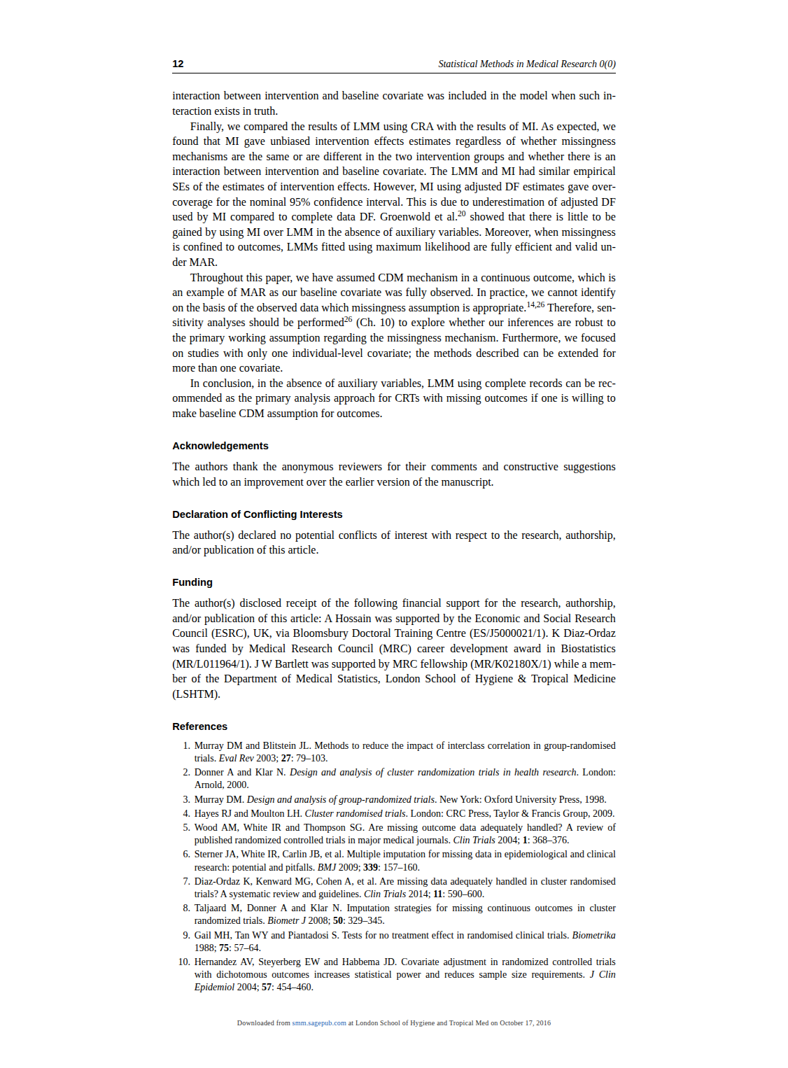12 Statistical Methods in Medical Research 0(0)
interaction between intervention and baseline covariate was included in the model when such interaction exists in truth.
Finally, we compared the results of LMM using CRA with the results of MI. As expected, we found that MI gave unbiased intervention effects estimates regardless of whether missingness mechanisms are the same or are different in the two intervention groups and whether there is an interaction between intervention and baseline covariate. The LMM and MI had similar empirical SEs of the estimates of intervention effects. However, MI using adjusted DF estimates gave overcoverage for the nominal 95% confidence interval. This is due to underestimation of adjusted DF used by MI compared to complete data DF. Groenwold et al.20 showed that there is little to be gained by using MI over LMM in the absence of auxiliary variables. Moreover, when missingness is confined to outcomes, LMMs fitted using maximum likelihood are fully efficient and valid under MAR.
Throughout this paper, we have assumed CDM mechanism in a continuous outcome, which is an example of MAR as our baseline covariate was fully observed. In practice, we cannot identify on the basis of the observed data which missingness assumption is appropriate.14,26 Therefore, sensitivity analyses should be performed26 (Ch. 10) to explore whether our inferences are robust to the primary working assumption regarding the missingness mechanism. Furthermore, we focused on studies with only one individual-level covariate; the methods described can be extended for more than one covariate.
In conclusion, in the absence of auxiliary variables, LMM using complete records can be recommended as the primary analysis approach for CRTs with missing outcomes if one is willing to make baseline CDM assumption for outcomes.
Acknowledgements
The authors thank the anonymous reviewers for their comments and constructive suggestions which led to an improvement over the earlier version of the manuscript.
Declaration of Conflicting Interests
The author(s) declared no potential conflicts of interest with respect to the research, authorship, and/or publication of this article.
Funding
The author(s) disclosed receipt of the following financial support for the research, authorship, and/or publication of this article: A Hossain was supported by the Economic and Social Research Council (ESRC), UK, via Bloomsbury Doctoral Training Centre (ES/J5000021/1). K Diaz-Ordaz was funded by Medical Research Council (MRC) career development award in Biostatistics (MR/L011964/1). J W Bartlett was supported by MRC fellowship (MR/K02180X/1) while a member of the Department of Medical Statistics, London School of Hygiene & Tropical Medicine (LSHTM).
References
Murray DM and Blitstein JL. Methods to reduce the impact of interclass correlation in group-randomised trials. Eval Rev 2003; 27: 79–103.
Donner A and Klar N. Design and analysis of cluster randomization trials in health research. London: Arnold, 2000.
Murray DM. Design and analysis of group-randomized trials. New York: Oxford University Press, 1998.
Hayes RJ and Moulton LH. Cluster randomised trials. London: CRC Press, Taylor & Francis Group, 2009.
Wood AM, White IR and Thompson SG. Are missing outcome data adequately handled? A review of published randomized controlled trials in major medical journals. Clin Trials 2004; 1: 368–376.
Sterner JA, White IR, Carlin JB, et al. Multiple imputation for missing data in epidemiological and clinical research: potential and pitfalls. BMJ 2009; 339: 157–160.
Diaz-Ordaz K, Kenward MG, Cohen A, et al. Are missing data adequately handled in cluster randomised trials? A systematic review and guidelines. Clin Trials 2014; 11: 590–600.
Taljaard M, Donner A and Klar N. Imputation strategies for missing continuous outcomes in cluster randomized trials. Biometr J 2008; 50: 329–345.
Gail MH, Tan WY and Piantadosi S. Tests for no treatment effect in randomised clinical trials. Biometrika 1988; 75: 57–64.
Hernandez AV, Steyerberg EW and Habbema JD. Covariate adjustment in randomized controlled trials with dichotomous outcomes increases statistical power and reduces sample size requirements. J Clin Epidemiol 2004; 57: 454–460.
Downloaded from smm.sagepub.com at London School of Hygiene and Tropical Med on October 17, 2016